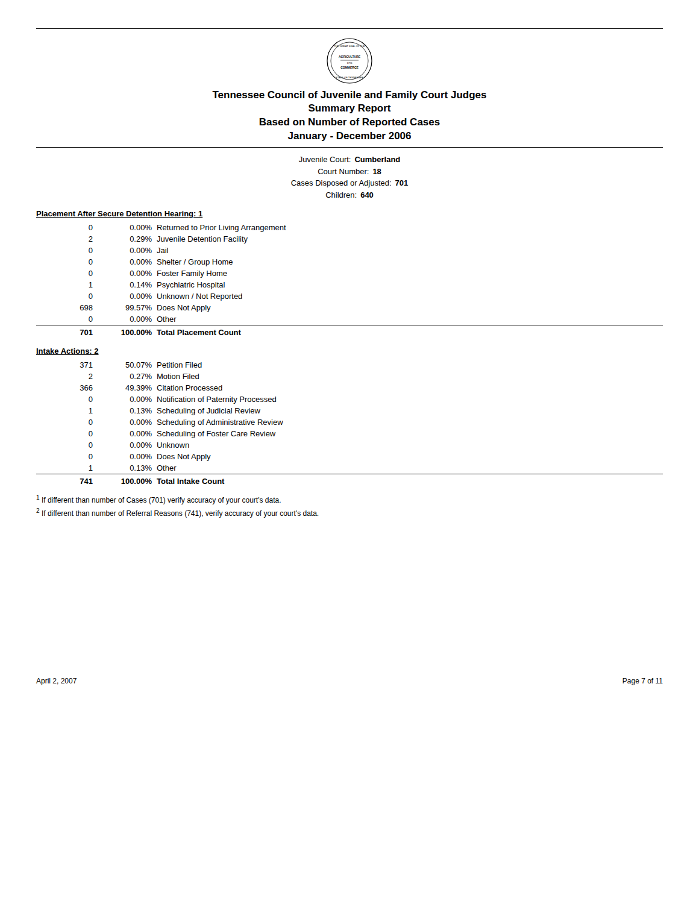THE GREAT SEAL OF THE STATE OF TENNESSEE AGRICULTURE COMMERCE 1796
Tennessee Council of Juvenile and Family Court Judges
Summary Report
Based on Number of Reported Cases
January - December 2006
Juvenile Court: Cumberland
Court Number: 18
Cases Disposed or Adjusted: 701
Children: 640
Placement After Secure Detention Hearing: 1
| 0 | 0.00% | Returned to Prior Living Arrangement |
| 2 | 0.29% | Juvenile Detention Facility |
| 0 | 0.00% | Jail |
| 0 | 0.00% | Shelter / Group Home |
| 0 | 0.00% | Foster Family Home |
| 1 | 0.14% | Psychiatric Hospital |
| 0 | 0.00% | Unknown / Not Reported |
| 698 | 99.57% | Does Not Apply |
| 0 | 0.00% | Other |
| 701 | 100.00% | Total Placement Count |
Intake Actions: 2
| 371 | 50.07% | Petition Filed |
| 2 | 0.27% | Motion Filed |
| 366 | 49.39% | Citation Processed |
| 0 | 0.00% | Notification of Paternity Processed |
| 1 | 0.13% | Scheduling of Judicial Review |
| 0 | 0.00% | Scheduling of Administrative Review |
| 0 | 0.00% | Scheduling of Foster Care Review |
| 0 | 0.00% | Unknown |
| 0 | 0.00% | Does Not Apply |
| 1 | 0.13% | Other |
| 741 | 100.00% | Total Intake Count |
1 If different than number of Cases (701) verify accuracy of your court's data.
2 If different than number of Referral Reasons (741), verify accuracy of your court's data.
April 2, 2007
Page 7 of 11